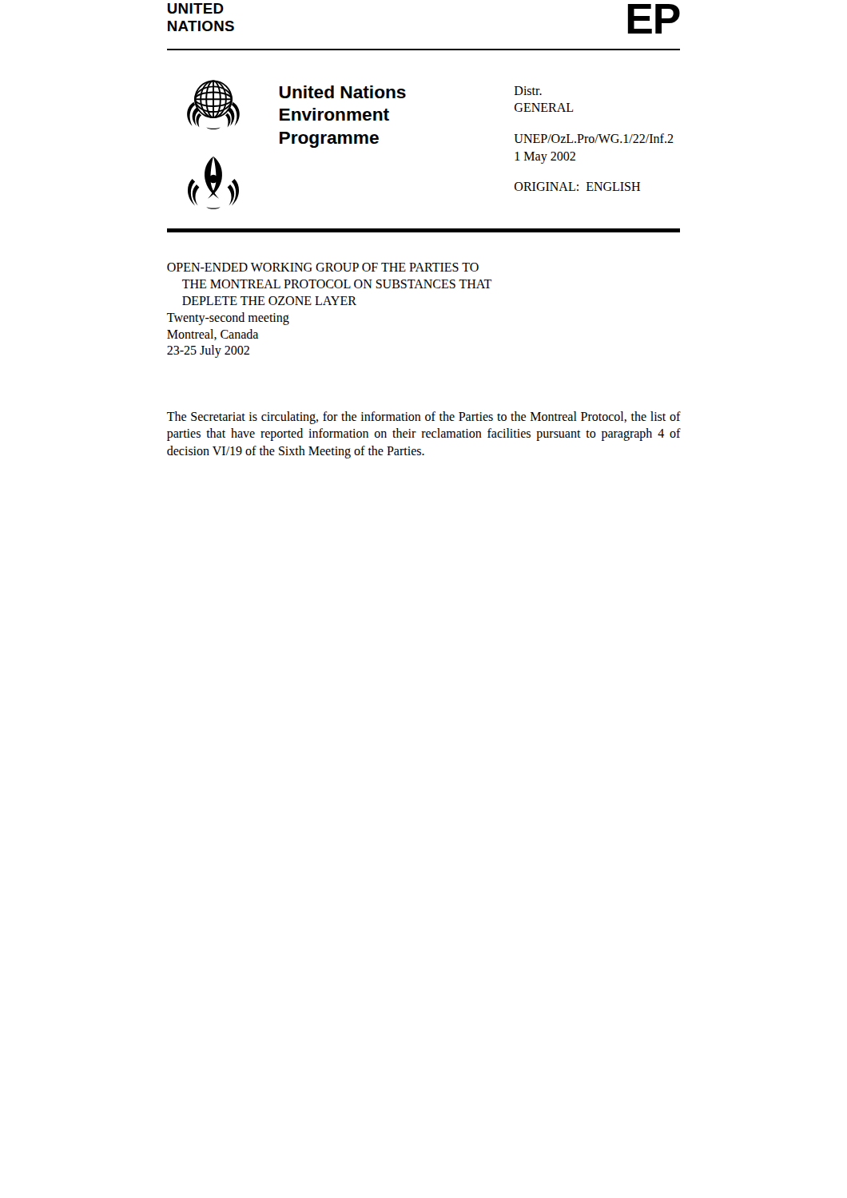UNITED NATIONS
EP
United Nations
Environment
Programme
Distr.
GENERAL
UNEP/OzL.Pro/WG.1/22/Inf.2
1 May 2002
ORIGINAL: ENGLISH
OPEN-ENDED WORKING GROUP OF THE PARTIES TO
THE MONTREAL PROTOCOL ON SUBSTANCES THAT DEPLETE THE OZONE LAYER Twenty-second meeting
Montreal, Canada
23-25 July 2002
The Secretariat is circulating, for the information of the Parties to the Montreal Protocol, the list of parties that have reported information on their reclamation facilities pursuant to paragraph 4 of decision VI/19 of the Sixth Meeting of the Parties.